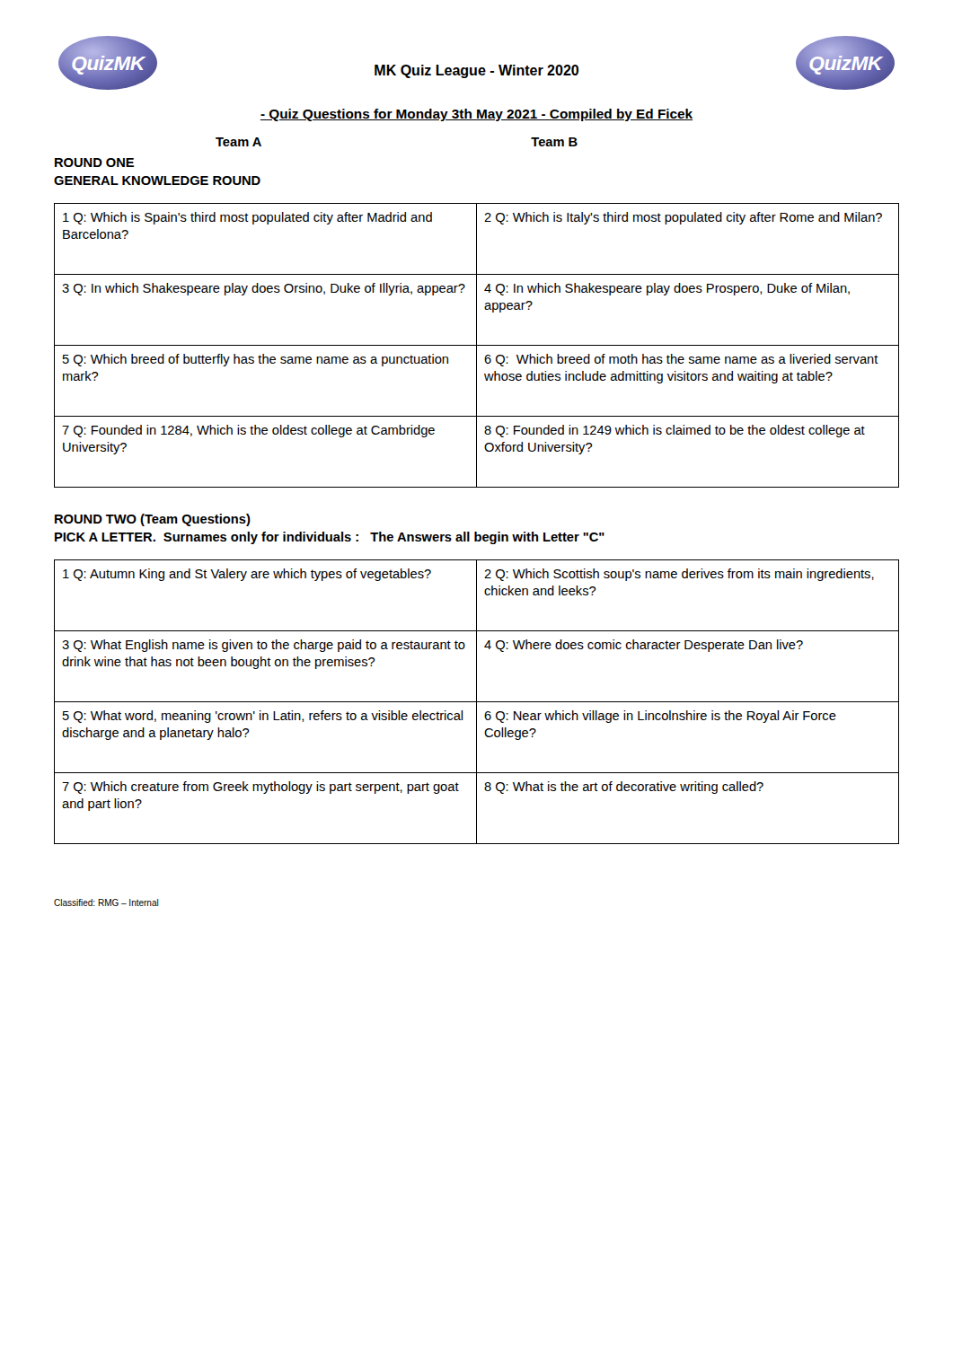QuizMK
MK Quiz League - Winter 2020
QuizMK
- Quiz Questions for Monday 3th May 2021 - Compiled by Ed Ficek
Team A Team B
ROUND ONE
GENERAL KNOWLEDGE ROUND
| 1 Q: Which is Spain's third most populated city after Madrid and Barcelona? | 2 Q: Which is Italy's third most populated city after Rome and Milan? |
| 3 Q: In which Shakespeare play does Orsino, Duke of Illyria, appear? | 4 Q: In which Shakespeare play does Prospero, Duke of Milan, appear? |
| 5 Q: Which breed of butterfly has the same name as a punctuation mark? | 6 Q: Which breed of moth has the same name as a liveried servant whose duties include admitting visitors and waiting at table? |
| 7 Q: Founded in 1284, Which is the oldest college at Cambridge University? | 8 Q: Founded in 1249 which is claimed to be the oldest college at Oxford University? |
ROUND TWO (Team Questions)
PICK A LETTER. Surnames only for individuals : The Answers all begin with Letter "C"
| 1 Q: Autumn King and St Valery are which types of vegetables? | 2 Q: Which Scottish soup's name derives from its main ingredients, chicken and leeks? |
| 3 Q: What English name is given to the charge paid to a restaurant to drink wine that has not been bought on the premises? | 4 Q: Where does comic character Desperate Dan live? |
| 5 Q: What word, meaning 'crown' in Latin, refers to a visible electrical discharge and a planetary halo? | 6 Q: Near which village in Lincolnshire is the Royal Air Force College? |
| 7 Q: Which creature from Greek mythology is part serpent, part goat and part lion? | 8 Q: What is the art of decorative writing called? |
Classified: RMG – Internal